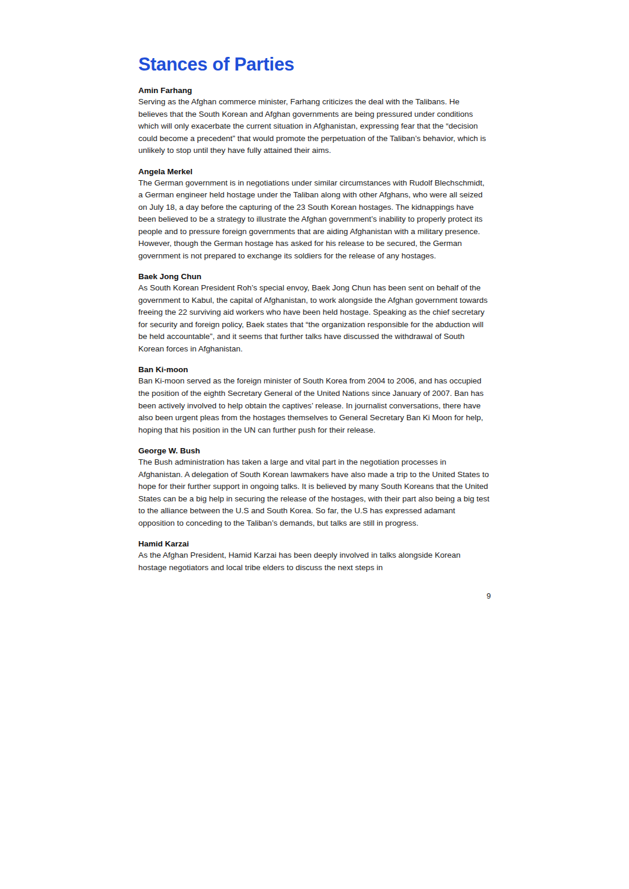Stances of Parties
Amin Farhang
Serving as the Afghan commerce minister, Farhang criticizes the deal with the Talibans. He believes that the South Korean and Afghan governments are being pressured under conditions which will only exacerbate the current situation in Afghanistan, expressing fear that the “decision could become a precedent” that would promote the perpetuation of the Taliban’s behavior, which is unlikely to stop until they have fully attained their aims.
Angela Merkel
The German government is in negotiations under similar circumstances with Rudolf Blechschmidt, a German engineer held hostage under the Taliban along with other Afghans, who were all seized on July 18, a day before the capturing of the 23 South Korean hostages. The kidnappings have been believed to be a strategy to illustrate the Afghan government’s inability to properly protect its people and to pressure foreign governments that are aiding Afghanistan with a military presence. However, though the German hostage has asked for his release to be secured, the German government is not prepared to exchange its soldiers for the release of any hostages.
Baek Jong Chun
As South Korean President Roh’s special envoy, Baek Jong Chun has been sent on behalf of the government to Kabul, the capital of Afghanistan, to work alongside the Afghan government towards freeing the 22 surviving aid workers who have been held hostage. Speaking as the chief secretary for security and foreign policy, Baek states that “the organization responsible for the abduction will be held accountable”, and it seems that further talks have discussed the withdrawal of South Korean forces in Afghanistan.
Ban Ki-moon
Ban Ki-moon served as the foreign minister of South Korea from 2004 to 2006, and has occupied the position of the eighth Secretary General of the United Nations since January of 2007. Ban has been actively involved to help obtain the captives’ release. In journalist conversations, there have also been urgent pleas from the hostages themselves to General Secretary Ban Ki Moon for help, hoping that his position in the UN can further push for their release.
George W. Bush
The Bush administration has taken a large and vital part in the negotiation processes in Afghanistan. A delegation of South Korean lawmakers have also made a trip to the United States to hope for their further support in ongoing talks. It is believed by many South Koreans that the United States can be a big help in securing the release of the hostages, with their part also being a big test to the alliance between the U.S and South Korea. So far, the U.S has expressed adamant opposition to conceding to the Taliban’s demands, but talks are still in progress.
Hamid Karzai
As the Afghan President, Hamid Karzai has been deeply involved in talks alongside Korean hostage negotiators and local tribe elders to discuss the next steps in
9